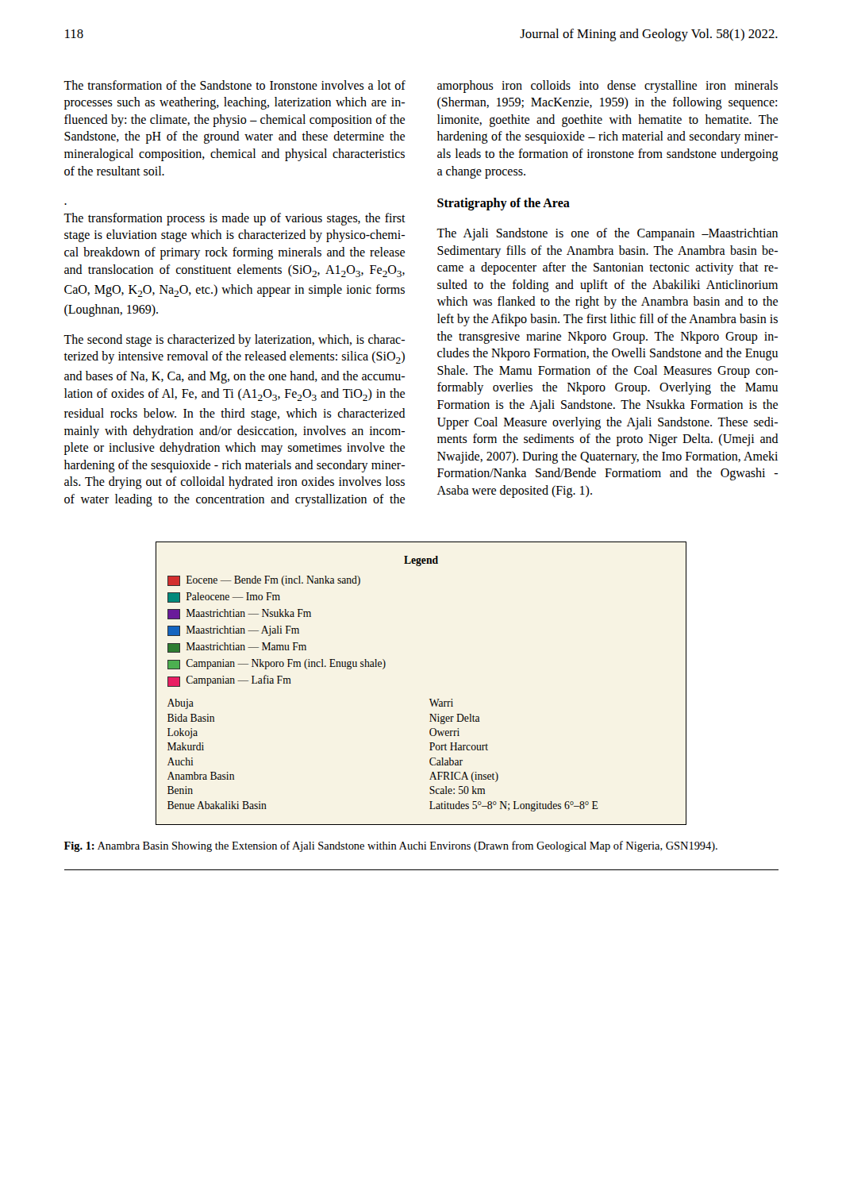118 Journal of Mining and Geology Vol. 58(1) 2022.
The transformation of the Sandstone to Ironstone involves a lot of processes such as weathering, leaching, laterization which are influenced by: the climate, the physio – chemical composition of the Sandstone, the pH of the ground water and these determine the mineralogical composition, chemical and physical characteristics of the resultant soil.
.
The transformation process is made up of various stages, the first stage is eluviation stage which is characterized by physico-chemical breakdown of primary rock forming minerals and the release and translocation of constituent elements (SiO2, A12O3, Fe2O3, CaO, MgO, K2O, Na2O, etc.) which appear in simple ionic forms (Loughnan, 1969).
The second stage is characterized by laterization, which, is characterized by intensive removal of the released elements: silica (SiO2) and bases of Na, K, Ca, and Mg, on the one hand, and the accumulation of oxides of Al, Fe, and Ti (A12O3, Fe2O3 and TiO2) in the residual rocks below. In the third stage, which is characterized mainly with dehydration and/or desiccation, involves an incomplete or inclusive dehydration which may sometimes involve the hardening of the sesquioxide - rich materials and secondary minerals. The drying out of colloidal hydrated iron oxides involves loss of water leading to the concentration and crystallization of the amorphous iron colloids into dense crystalline iron minerals (Sherman, 1959; MacKenzie, 1959) in the following sequence: limonite, goethite and goethite with hematite to hematite. The hardening of the sesquioxide – rich material and secondary minerals leads to the formation of ironstone from sandstone undergoing a change process.
Stratigraphy of the Area
The Ajali Sandstone is one of the Campanain –Maastrichtian Sedimentary fills of the Anambra basin. The Anambra basin became a depocenter after the Santonian tectonic activity that resulted to the folding and uplift of the Abakiliki Anticlinorium which was flanked to the right by the Anambra basin and to the left by the Afikpo basin. The first lithic fill of the Anambra basin is the transgresive marine Nkporo Group. The Nkporo Group includes the Nkporo Formation, the Owelli Sandstone and the Enugu Shale. The Mamu Formation of the Coal Measures Group conformably overlies the Nkporo Group. Overlying the Mamu Formation is the Ajali Sandstone. The Nsukka Formation is the Upper Coal Measure overlying the Ajali Sandstone. These sediments form the sediments of the proto Niger Delta. (Umeji and Nwajide, 2007). During the Quaternary, the Imo Formation, Ameki Formation/Nanka Sand/Bende Formatiom and the Ogwashi - Asaba were deposited (Fig. 1).
Legend
Eocene — Bende Fm (incl. Nanka sand)
Paleocene — Imo Fm
Maastrichtian — Nsukka Fm
Maastrichtian — Ajali Fm
Maastrichtian — Mamu Fm
Campanian — Nkporo Fm (incl. Enugu shale)
Campanian — Lafia Fm
Abuja Bida Basin Lokoja Makurdi Auchi Anambra Basin Benin Benue Abakaliki Basin Warri Niger Delta Owerri Port Harcourt Calabar AFRICA (inset) Scale: 50 km Latitudes 5°–8° N; Longitudes 6°–8° E
Fig. 1: Anambra Basin Showing the Extension of Ajali Sandstone within Auchi Environs (Drawn from Geological Map of Nigeria, GSN1994).